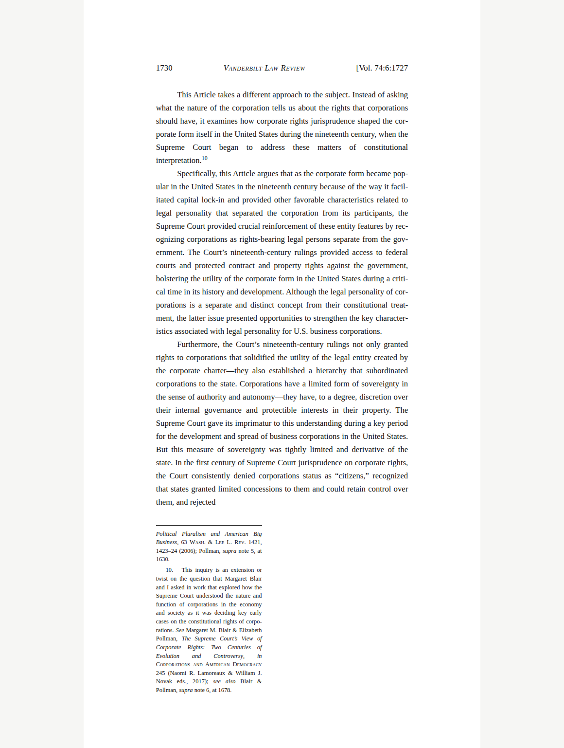1730 Vanderbilt Law Review [Vol. 74:6:1727
This Article takes a different approach to the subject. Instead of asking what the nature of the corporation tells us about the rights that corporations should have, it examines how corporate rights jurisprudence shaped the corporate form itself in the United States during the nineteenth century, when the Supreme Court began to address these matters of constitutional interpretation.10
Specifically, this Article argues that as the corporate form became popular in the United States in the nineteenth century because of the way it facilitated capital lock-in and provided other favorable characteristics related to legal personality that separated the corporation from its participants, the Supreme Court provided crucial reinforcement of these entity features by recognizing corporations as rights-bearing legal persons separate from the government. The Court’s nineteenth-century rulings provided access to federal courts and protected contract and property rights against the government, bolstering the utility of the corporate form in the United States during a critical time in its history and development. Although the legal personality of corporations is a separate and distinct concept from their constitutional treatment, the latter issue presented opportunities to strengthen the key characteristics associated with legal personality for U.S. business corporations.
Furthermore, the Court’s nineteenth-century rulings not only granted rights to corporations that solidified the utility of the legal entity created by the corporate charter—they also established a hierarchy that subordinated corporations to the state. Corporations have a limited form of sovereignty in the sense of authority and autonomy—they have, to a degree, discretion over their internal governance and protectible interests in their property. The Supreme Court gave its imprimatur to this understanding during a key period for the development and spread of business corporations in the United States. But this measure of sovereignty was tightly limited and derivative of the state. In the first century of Supreme Court jurisprudence on corporate rights, the Court consistently denied corporations status as “citizens,” recognized that states granted limited concessions to them and could retain control over them, and rejected
Political Pluralism and American Big Business, 63 Wash. & Lee L. Rev. 1421, 1423–24 (2006); Pollman, supra note 5, at 1630.
10. This inquiry is an extension or twist on the question that Margaret Blair and I asked in work that explored how the Supreme Court understood the nature and function of corporations in the economy and society as it was deciding key early cases on the constitutional rights of corporations. See Margaret M. Blair & Elizabeth Pollman, The Supreme Court’s View of Corporate Rights: Two Centuries of Evolution and Controversy, in Corporations and American Democracy 245 (Naomi R. Lamoreaux & William J. Novak eds., 2017); see also Blair & Pollman, supra note 6, at 1678.